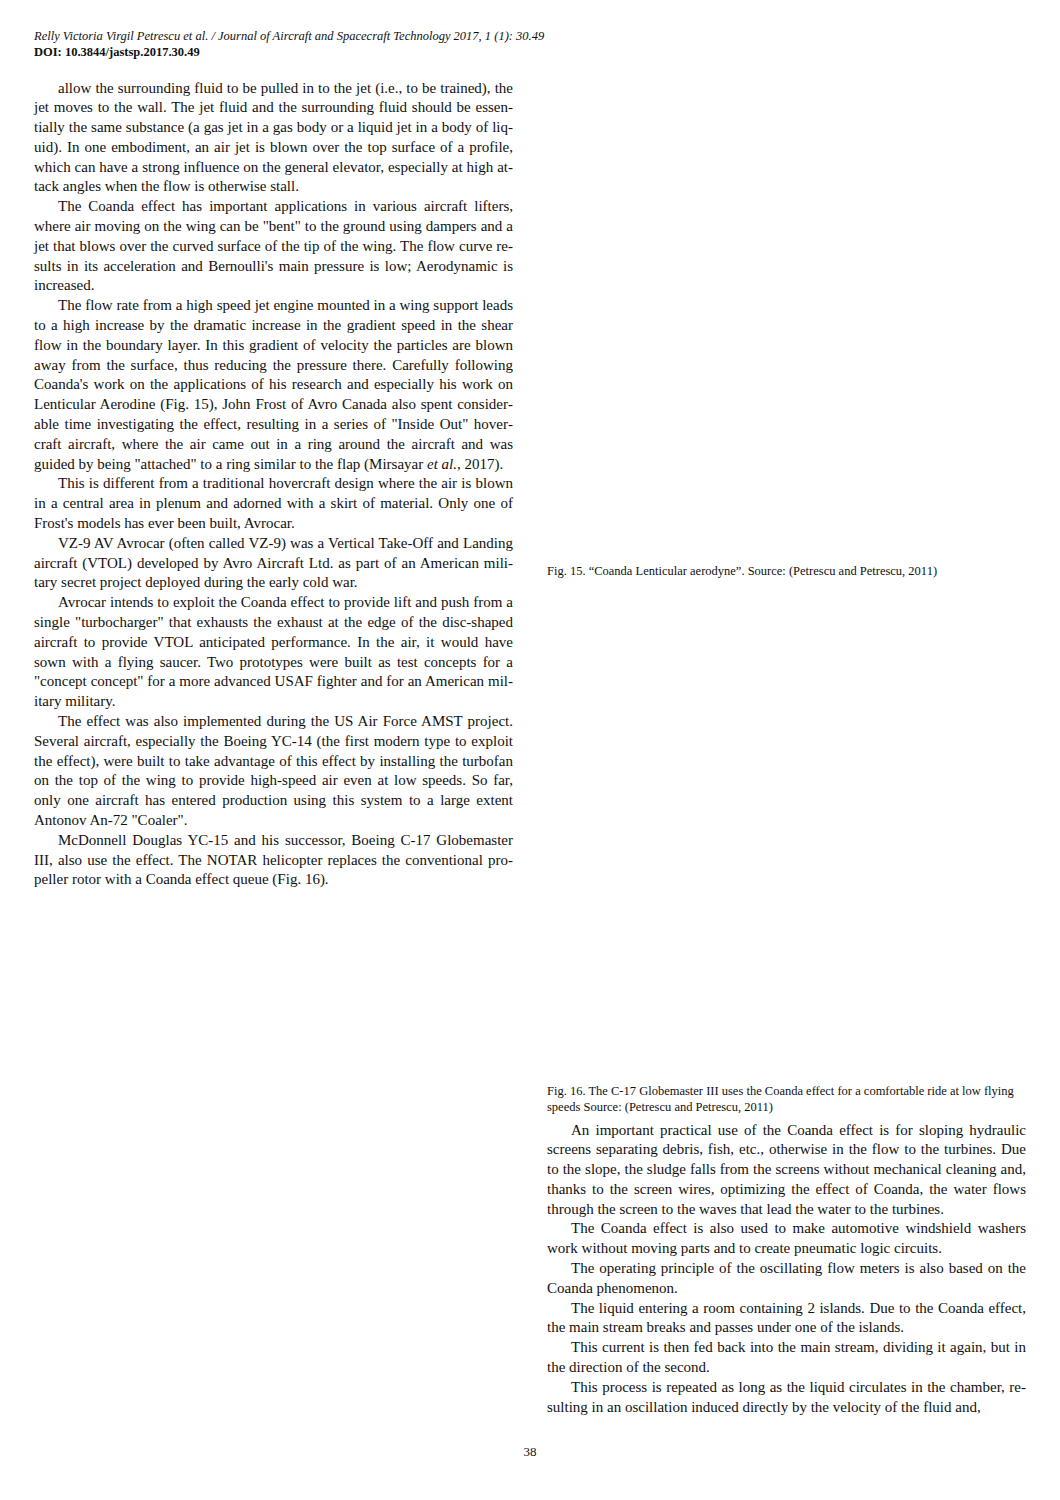Relly Victoria Virgil Petrescu et al. / Journal of Aircraft and Spacecraft Technology 2017, 1 (1): 30.49
DOI: 10.3844/jastsp.2017.30.49
allow the surrounding fluid to be pulled in to the jet (i.e., to be trained), the jet moves to the wall. The jet fluid and the surrounding fluid should be essentially the same substance (a gas jet in a gas body or a liquid jet in a body of liquid). In one embodiment, an air jet is blown over the top surface of a profile, which can have a strong influence on the general elevator, especially at high attack angles when the flow is otherwise stall.
The Coanda effect has important applications in various aircraft lifters, where air moving on the wing can be "bent" to the ground using dampers and a jet that blows over the curved surface of the tip of the wing. The flow curve results in its acceleration and Bernoulli's main pressure is low; Aerodynamic is increased.
The flow rate from a high speed jet engine mounted in a wing support leads to a high increase by the dramatic increase in the gradient speed in the shear flow in the boundary layer. In this gradient of velocity the particles are blown away from the surface, thus reducing the pressure there. Carefully following Coanda's work on the applications of his research and especially his work on Lenticular Aerodine (Fig. 15), John Frost of Avro Canada also spent considerable time investigating the effect, resulting in a series of "Inside Out" hovercraft aircraft, where the air came out in a ring around the aircraft and was guided by being "attached" to a ring similar to the flap (Mirsayar et al., 2017).
This is different from a traditional hovercraft design where the air is blown in a central area in plenum and adorned with a skirt of material. Only one of Frost's models has ever been built, Avrocar.
VZ-9 AV Avrocar (often called VZ-9) was a Vertical Take-Off and Landing aircraft (VTOL) developed by Avro Aircraft Ltd. as part of an American military secret project deployed during the early cold war.
Avrocar intends to exploit the Coanda effect to provide lift and push from a single "turbocharger" that exhausts the exhaust at the edge of the disc-shaped aircraft to provide VTOL anticipated performance. In the air, it would have sown with a flying saucer. Two prototypes were built as test concepts for a "concept concept" for a more advanced USAF fighter and for an American military military.
The effect was also implemented during the US Air Force AMST project. Several aircraft, especially the Boeing YC-14 (the first modern type to exploit the effect), were built to take advantage of this effect by installing the turbofan on the top of the wing to provide high-speed air even at low speeds. So far, only one aircraft has entered production using this system to a large extent Antonov An-72 "Coaler".
McDonnell Douglas YC-15 and his successor, Boeing C-17 Globemaster III, also use the effect. The NOTAR helicopter replaces the conventional propeller rotor with a Coanda effect queue (Fig. 16).
Fig. 15. “Coanda Lenticular aerodyne”. Source: (Petrescu and Petrescu, 2011)
Fig. 16. The C-17 Globemaster III uses the Coanda effect for a comfortable ride at low flying speeds Source: (Petrescu and Petrescu, 2011)
An important practical use of the Coanda effect is for sloping hydraulic screens separating debris, fish, etc., otherwise in the flow to the turbines. Due to the slope, the sludge falls from the screens without mechanical cleaning and, thanks to the screen wires, optimizing the effect of Coanda, the water flows through the screen to the waves that lead the water to the turbines.
The Coanda effect is also used to make automotive windshield washers work without moving parts and to create pneumatic logic circuits.
The operating principle of the oscillating flow meters is also based on the Coanda phenomenon.
The liquid entering a room containing 2 islands. Due to the Coanda effect, the main stream breaks and passes under one of the islands.
This current is then fed back into the main stream, dividing it again, but in the direction of the second.
This process is repeated as long as the liquid circulates in the chamber, resulting in an oscillation induced directly by the velocity of the fluid and,
38